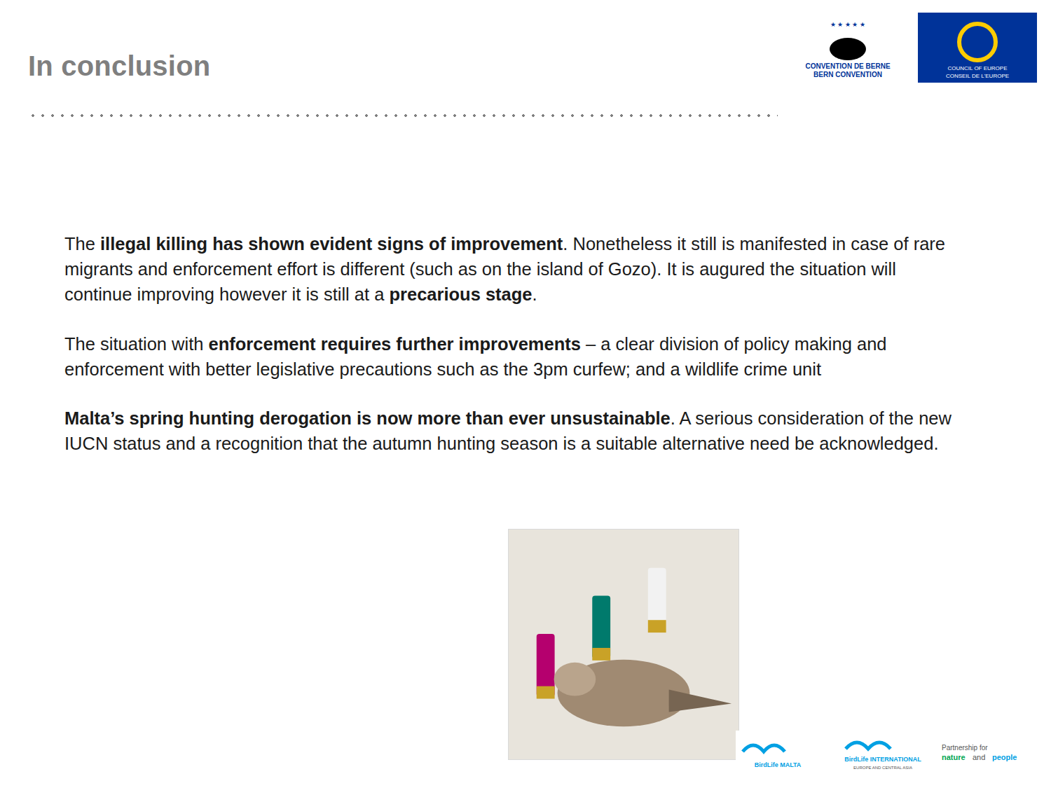In conclusion
The illegal killing has shown evident signs of improvement. Nonetheless it still is manifested in case of rare migrants and enforcement effort is different (such as on the island of Gozo). It is augured the situation will continue improving however it is still at a precarious stage.
The situation with enforcement requires further improvements – a clear division of policy making and enforcement with better legislative precautions such as the 3pm curfew; and a wildlife crime unit
Malta’s spring hunting derogation is now more than ever unsustainable. A serious consideration of the new IUCN status and a recognition that the autumn hunting season is a suitable alternative need be acknowledged.